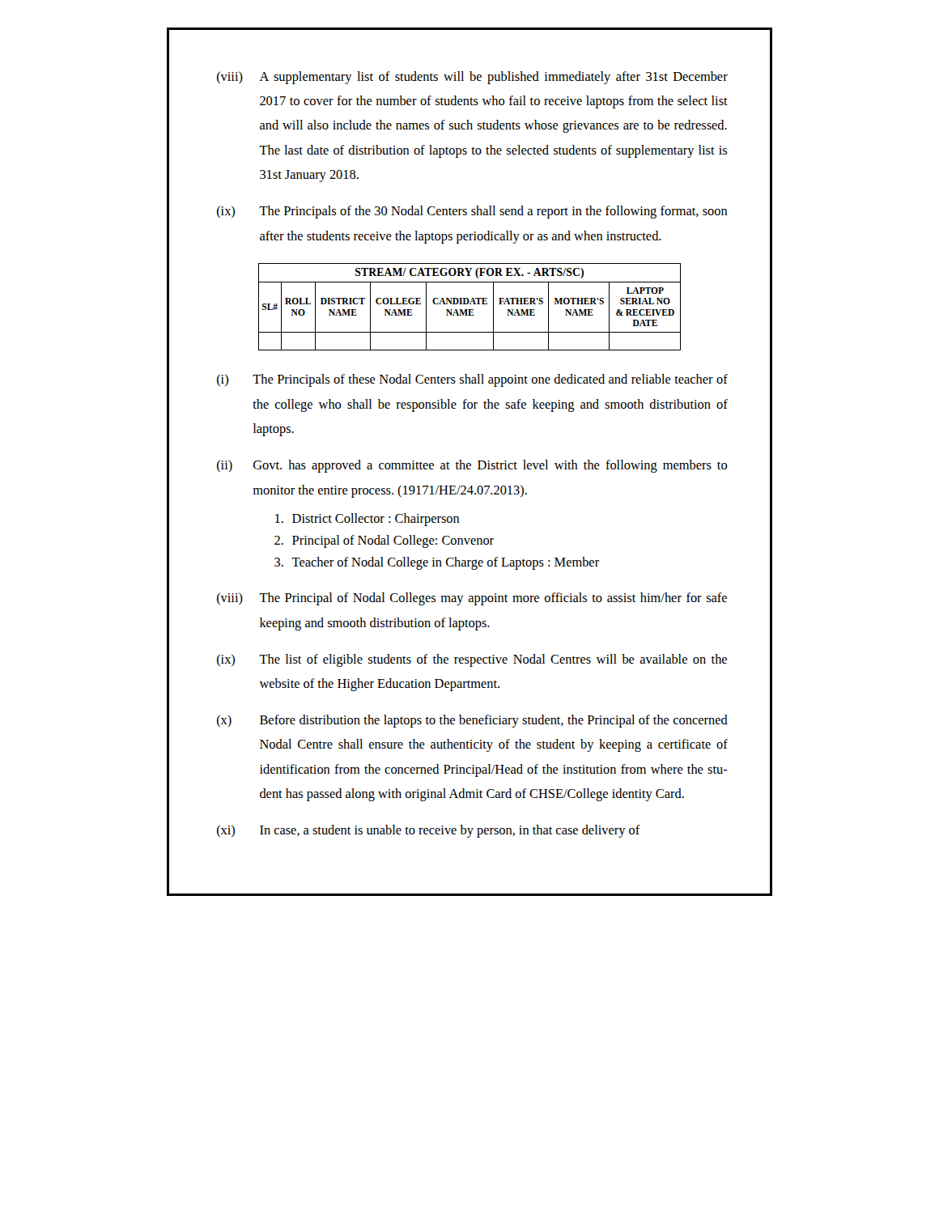(viii) A supplementary list of students will be published immediately after 31st December 2017 to cover for the number of students who fail to receive laptops from the select list and will also include the names of such students whose grievances are to be redressed. The last date of distribution of laptops to the selected students of supplementary list is 31st January 2018.
(ix) The Principals of the 30 Nodal Centers shall send a report in the following format, soon after the students receive the laptops periodically or as and when instructed.
| STREAM/ CATEGORY (FOR EX. - ARTS/SC) |
| --- |
| SL# | ROLL NO | DISTRICT NAME | COLLEGE NAME | CANDIDATE NAME | FATHER'S NAME | MOTHER'S NAME | LAPTOP SERIAL NO & RECEIVED DATE |
(i) The Principals of these Nodal Centers shall appoint one dedicated and reliable teacher of the college who shall be responsible for the safe keeping and smooth distribution of laptops.
(ii) Govt. has approved a committee at the District level with the following members to monitor the entire process. (19171/HE/24.07.2013).
1. District Collector : Chairperson
2. Principal of Nodal College: Convenor
3. Teacher of Nodal College in Charge of Laptops : Member
(viii) The Principal of Nodal Colleges may appoint more officials to assist him/her for safe keeping and smooth distribution of laptops.
(ix) The list of eligible students of the respective Nodal Centres will be available on the website of the Higher Education Department.
(x) Before distribution the laptops to the beneficiary student, the Principal of the concerned Nodal Centre shall ensure the authenticity of the student by keeping a certificate of identification from the concerned Principal/Head of the institution from where the student has passed along with original Admit Card of CHSE/College identity Card.
(xi) In case, a student is unable to receive by person, in that case delivery of